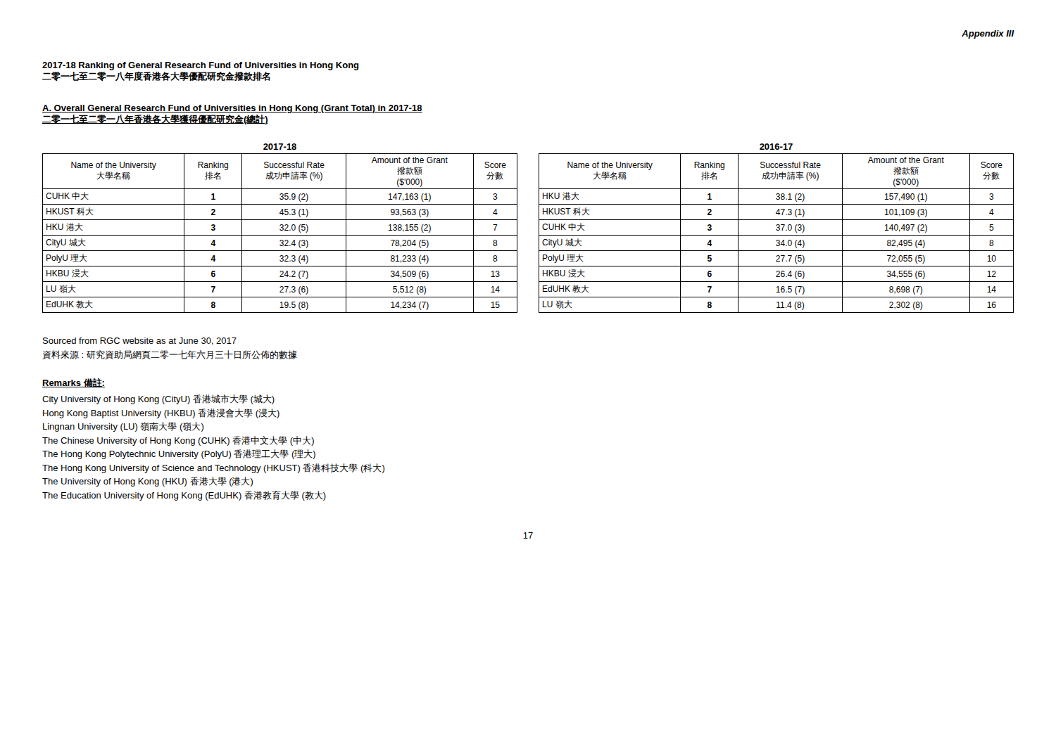Appendix III
2017-18 Ranking of General Research Fund of Universities in Hong Kong 二零一七至二零一八年度香港各大學優配研究金撥款排名
A. Overall General Research Fund of Universities in Hong Kong (Grant Total) in 2017-18 二零一七至二零一八年香港各大學獲得優配研究金(總計)
2017-18
| Name of the University 大學名稱 | Ranking 排名 | Successful Rate 成功申請率 (%) | Amount of the Grant 撥款額 ($'000) | Score 分數 |
| --- | --- | --- | --- | --- |
| CUHK 中大 | 1 | 35.9 (2) | 147,163 (1) | 3 |
| HKUST 科大 | 2 | 45.3 (1) | 93,563 (3) | 4 |
| HKU 港大 | 3 | 32.0 (5) | 138,155 (2) | 7 |
| CityU 城大 | 4 | 32.4 (3) | 78,204 (5) | 8 |
| PolyU 理大 | 4 | 32.3 (4) | 81,233 (4) | 8 |
| HKBU 浸大 | 6 | 24.2 (7) | 34,509 (6) | 13 |
| LU 嶺大 | 7 | 27.3 (6) | 5,512 (8) | 14 |
| EdUHK 教大 | 8 | 19.5 (8) | 14,234 (7) | 15 |
2016-17
| Name of the University 大學名稱 | Ranking 排名 | Successful Rate 成功申請率 (%) | Amount of the Grant 撥款額 ($'000) | Score 分數 |
| --- | --- | --- | --- | --- |
| HKU 港大 | 1 | 38.1 (2) | 157,490 (1) | 3 |
| HKUST 科大 | 2 | 47.3 (1) | 101,109 (3) | 4 |
| CUHK 中大 | 3 | 37.0 (3) | 140,497 (2) | 5 |
| CityU 城大 | 4 | 34.0 (4) | 82,495 (4) | 8 |
| PolyU 理大 | 5 | 27.7 (5) | 72,055 (5) | 10 |
| HKBU 浸大 | 6 | 26.4 (6) | 34,555 (6) | 12 |
| EdUHK 教大 | 7 | 16.5 (7) | 8,698 (7) | 14 |
| LU 嶺大 | 8 | 11.4 (8) | 2,302 (8) | 16 |
Sourced from RGC website as at June 30, 2017
資料來源 : 研究資助局網頁二零一七年六月三十日所公佈的數據
Remarks 備註:
City University of Hong Kong (CityU) 香港城市大學 (城大)
Hong Kong Baptist University (HKBU) 香港浸會大學 (浸大)
Lingnan University (LU) 嶺南大學 (嶺大)
The Chinese University of Hong Kong (CUHK) 香港中文大學 (中大)
The Hong Kong Polytechnic University (PolyU) 香港理工大學 (理大)
The Hong Kong University of Science and Technology (HKUST) 香港科技大學 (科大)
The University of Hong Kong (HKU) 香港大學 (港大)
The Education University of Hong Kong (EdUHK) 香港教育大學 (教大)
17